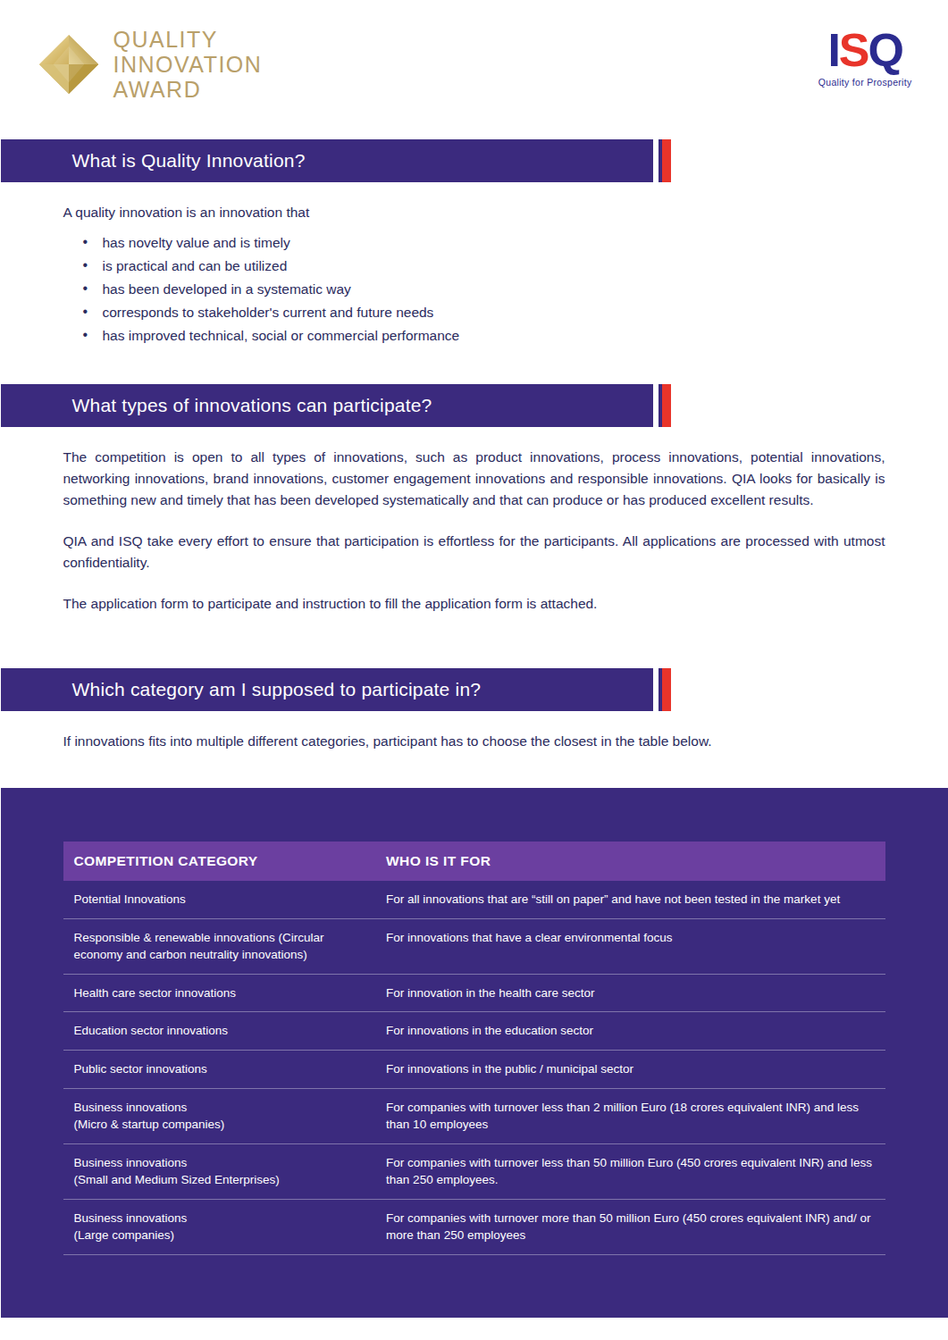Quality Innovation Award
ISQ
Quality for Prosperity
What is Quality Innovation?
A quality innovation is an innovation that
has novelty value and is timely
is practical and can be utilized
has been developed in a systematic way
corresponds to stakeholder's current and future needs
has improved technical, social or commercial performance
What types of innovations can participate?
The competition is open to all types of innovations, such as product innovations, process innovations, potential innovations, networking innovations, brand innovations, customer engagement innovations and responsible innovations. QIA looks for basically is something new and timely that has been developed systematically and that can produce or has produced excellent results.
QIA and ISQ take every effort to ensure that participation is effortless for the participants. All applications are processed with utmost confidentiality.
The application form to participate and instruction to fill the application form is attached.
Which category am I supposed to participate in?
If innovations fits into multiple different categories, participant has to choose the closest in the table below.
| COMPETITION CATEGORY | WHO IS IT FOR |
| --- | --- |
| Potential Innovations | For all innovations that are “still on paper” and have not been tested in the market yet |
| Responsible & renewable innovations (Circular economy and carbon neutrality innovations) | For innovations that have a clear environmental focus |
| Health care sector innovations | For innovation in the health care sector |
| Education sector innovations | For innovations in the education sector |
| Public sector innovations | For innovations in the public / municipal sector |
| Business innovations (Micro & startup companies) | For companies with turnover less than 2 million Euro (18 crores equivalent INR) and less than 10 employees |
| Business innovations (Small and Medium Sized Enterprises) | For companies with turnover less than 50 million Euro (450 crores equivalent INR) and less than 250 employees. |
| Business innovations (Large companies) | For companies with turnover more than 50 million Euro (450 crores equivalent INR) and/ or more than 250 employees |